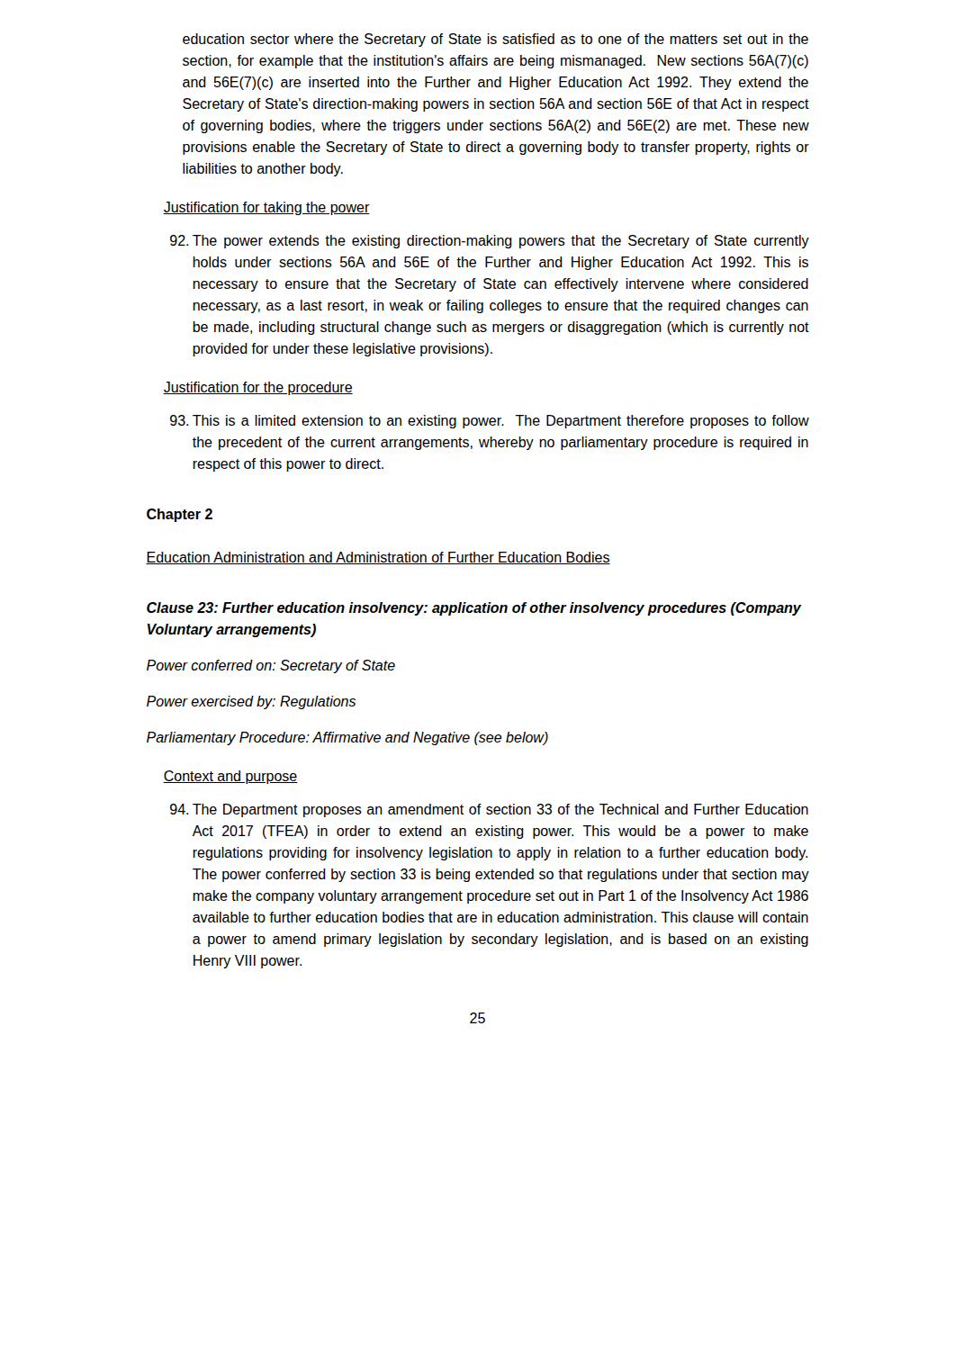education sector where the Secretary of State is satisfied as to one of the matters set out in the section, for example that the institution's affairs are being mismanaged. New sections 56A(7)(c) and 56E(7)(c) are inserted into the Further and Higher Education Act 1992. They extend the Secretary of State's direction-making powers in section 56A and section 56E of that Act in respect of governing bodies, where the triggers under sections 56A(2) and 56E(2) are met. These new provisions enable the Secretary of State to direct a governing body to transfer property, rights or liabilities to another body.
Justification for taking the power
92. The power extends the existing direction-making powers that the Secretary of State currently holds under sections 56A and 56E of the Further and Higher Education Act 1992. This is necessary to ensure that the Secretary of State can effectively intervene where considered necessary, as a last resort, in weak or failing colleges to ensure that the required changes can be made, including structural change such as mergers or disaggregation (which is currently not provided for under these legislative provisions).
Justification for the procedure
93. This is a limited extension to an existing power. The Department therefore proposes to follow the precedent of the current arrangements, whereby no parliamentary procedure is required in respect of this power to direct.
Chapter 2
Education Administration and Administration of Further Education Bodies
Clause 23: Further education insolvency: application of other insolvency procedures (Company Voluntary arrangements)
Power conferred on: Secretary of State
Power exercised by: Regulations
Parliamentary Procedure: Affirmative and Negative (see below)
Context and purpose
94. The Department proposes an amendment of section 33 of the Technical and Further Education Act 2017 (TFEA) in order to extend an existing power. This would be a power to make regulations providing for insolvency legislation to apply in relation to a further education body. The power conferred by section 33 is being extended so that regulations under that section may make the company voluntary arrangement procedure set out in Part 1 of the Insolvency Act 1986 available to further education bodies that are in education administration. This clause will contain a power to amend primary legislation by secondary legislation, and is based on an existing Henry VIII power.
25